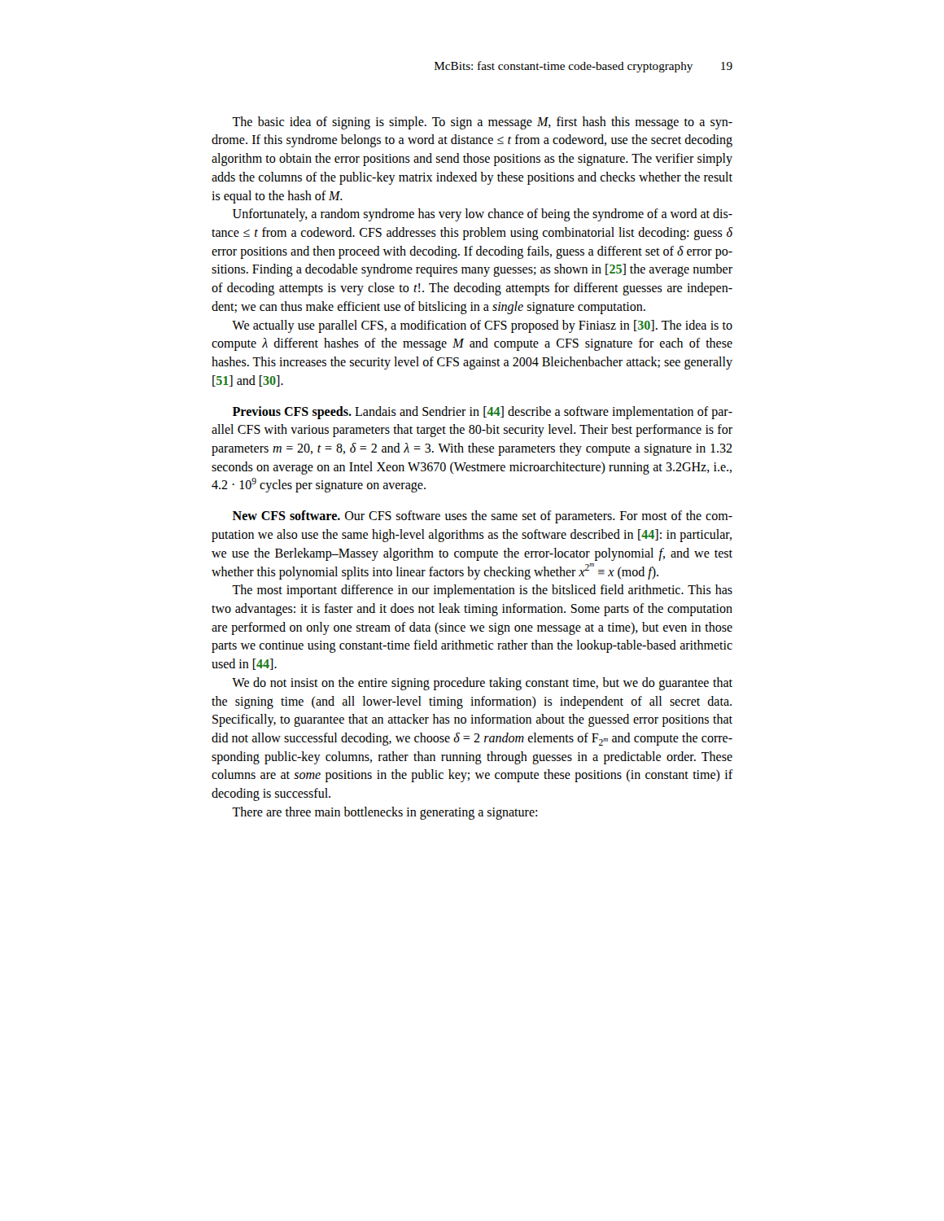McBits: fast constant-time code-based cryptography19
The basic idea of signing is simple. To sign a message M, first hash this message to a syndrome. If this syndrome belongs to a word at distance ≤ t from a codeword, use the secret decoding algorithm to obtain the error positions and send those positions as the signature. The verifier simply adds the columns of the public-key matrix indexed by these positions and checks whether the result is equal to the hash of M.
Unfortunately, a random syndrome has very low chance of being the syndrome of a word at distance ≤ t from a codeword. CFS addresses this problem using combinatorial list decoding: guess δ error positions and then proceed with decoding. If decoding fails, guess a different set of δ error positions. Finding a decodable syndrome requires many guesses; as shown in [25] the average number of decoding attempts is very close to t!. The decoding attempts for different guesses are independent; we can thus make efficient use of bitslicing in a single signature computation.
We actually use parallel CFS, a modification of CFS proposed by Finiasz in [30]. The idea is to compute λ different hashes of the message M and compute a CFS signature for each of these hashes. This increases the security level of CFS against a 2004 Bleichenbacher attack; see generally [51] and [30].
Previous CFS speeds. Landais and Sendrier in [44] describe a software implementation of parallel CFS with various parameters that target the 80-bit security level. Their best performance is for parameters m = 20, t = 8, δ = 2 and λ = 3. With these parameters they compute a signature in 1.32 seconds on average on an Intel Xeon W3670 (Westmere microarchitecture) running at 3.2GHz, i.e., 4.2 · 109 cycles per signature on average.
New CFS software. Our CFS software uses the same set of parameters. For most of the computation we also use the same high-level algorithms as the software described in [44]: in particular, we use the Berlekamp–Massey algorithm to compute the error-locator polynomial f, and we test whether this polynomial splits into linear factors by checking whether x2m ≡ x (mod f).
The most important difference in our implementation is the bitsliced field arithmetic. This has two advantages: it is faster and it does not leak timing information. Some parts of the computation are performed on only one stream of data (since we sign one message at a time), but even in those parts we continue using constant-time field arithmetic rather than the lookup-table-based arithmetic used in [44].
We do not insist on the entire signing procedure taking constant time, but we do guarantee that the signing time (and all lower-level timing information) is independent of all secret data. Specifically, to guarantee that an attacker has no information about the guessed error positions that did not allow successful decoding, we choose δ = 2 random elements of F2m and compute the corresponding public-key columns, rather than running through guesses in a predictable order. These columns are at some positions in the public key; we compute these positions (in constant time) if decoding is successful.
There are three main bottlenecks in generating a signature: